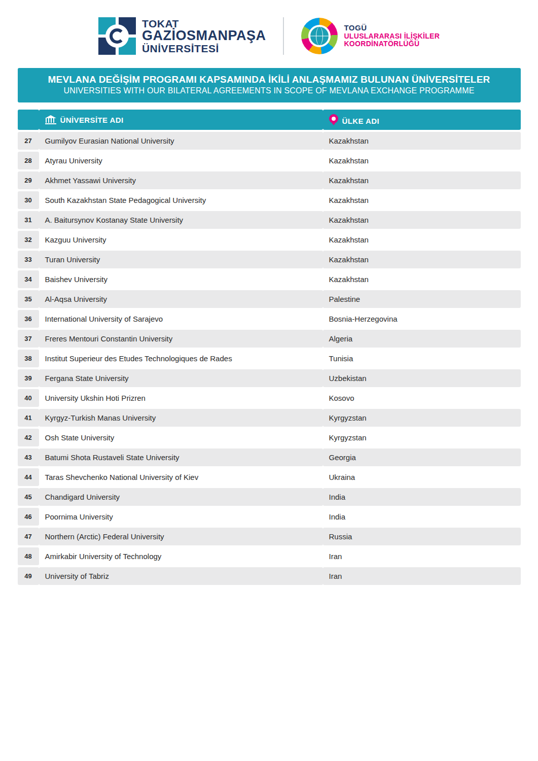TOKAT
GAZİOSMANPAŞA
ÜNİVERSİTESİ
TOGÜ
ULUSLARARASI İLİŞKİLER
KOORDİNATÖRLÜĞÜ
MEVLANA DEĞİŞİM PROGRAMI KAPSAMINDA İKİLİ ANLAŞMAMIZ BULUNAN ÜNİVERSİTELER
UNIVERSITIES WITH OUR BILATERAL AGREEMENTS IN SCOPE OF MEVLANA EXCHANGE PROGRAMME
| | ÜNİVERSİTE ADI | ÜLKE ADI |
| --- | --- | --- |
| 27 | Gumilyov Eurasian National University | Kazakhstan |
| 28 | Atyrau University | Kazakhstan |
| 29 | Akhmet Yassawi University | Kazakhstan |
| 30 | South Kazakhstan State Pedagogical University | Kazakhstan |
| 31 | A. Baitursynov Kostanay State University | Kazakhstan |
| 32 | Kazguu University | Kazakhstan |
| 33 | Turan University | Kazakhstan |
| 34 | Baishev University | Kazakhstan |
| 35 | Al-Aqsa University | Palestine |
| 36 | International University of Sarajevo | Bosnia-Herzegovina |
| 37 | Freres Mentouri Constantin University | Algeria |
| 38 | Institut Superieur des Etudes Technologiques de Rades | Tunisia |
| 39 | Fergana State University | Uzbekistan |
| 40 | University Ukshin Hoti Prizren | Kosovo |
| 41 | Kyrgyz-Turkish Manas University | Kyrgyzstan |
| 42 | Osh State University | Kyrgyzstan |
| 43 | Batumi Shota Rustaveli State University | Georgia |
| 44 | Taras Shevchenko National University of Kiev | Ukraina |
| 45 | Chandigard University | India |
| 46 | Poornima University | India |
| 47 | Northern (Arctic) Federal University | Russia |
| 48 | Amirkabir University of Technology | Iran |
| 49 | University of Tabriz | Iran |